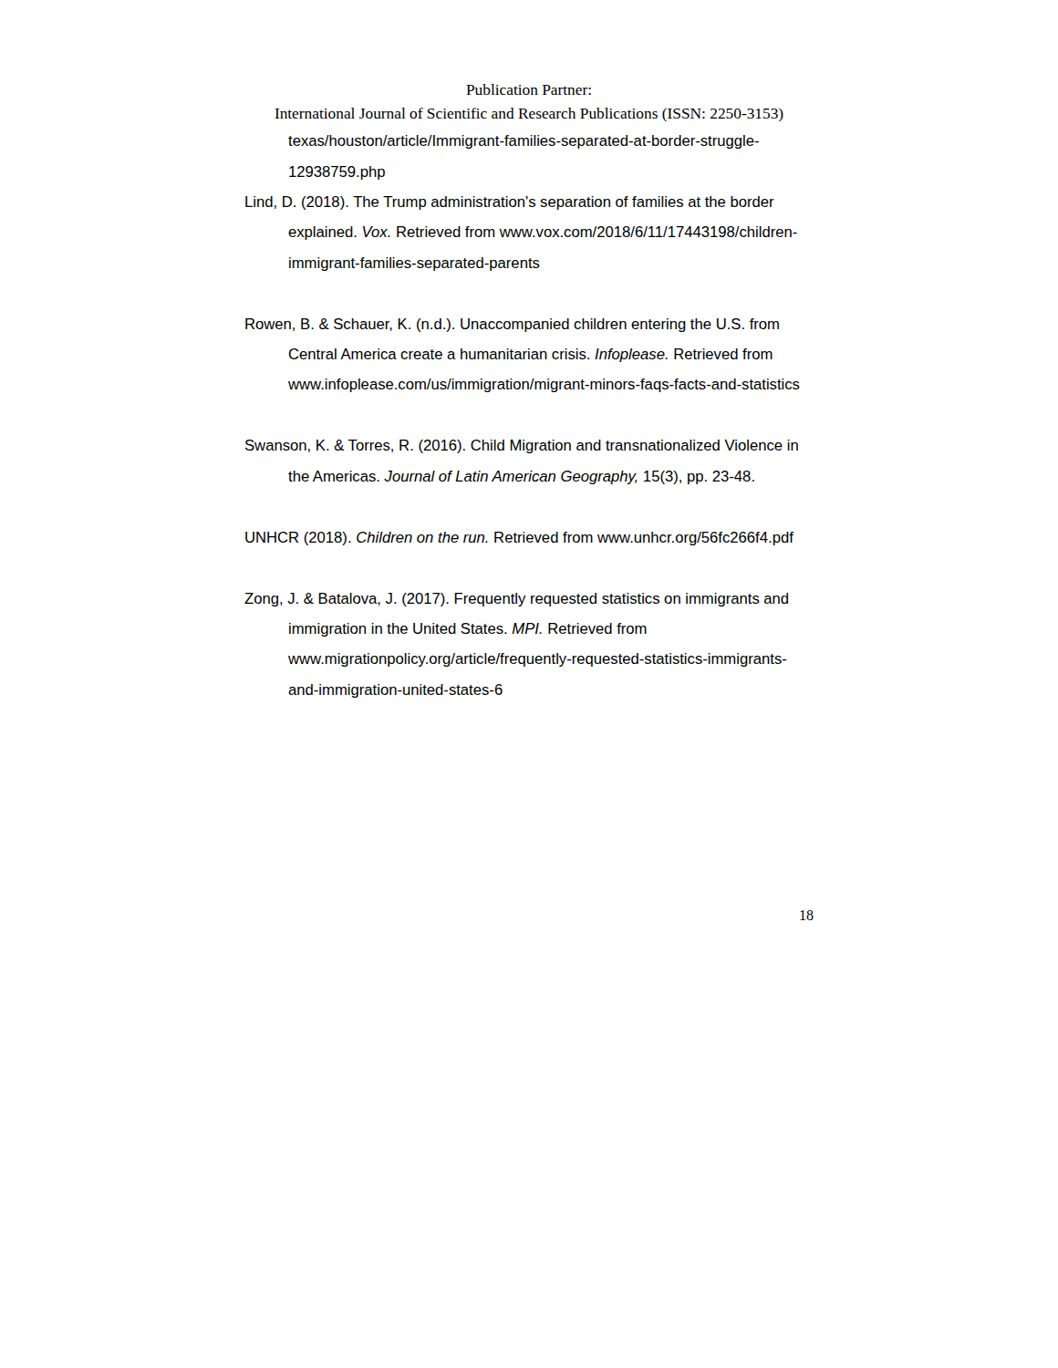Publication Partner: International Journal of Scientific and Research Publications (ISSN: 2250-3153)
texas/houston/article/Immigrant-families-separated-at-border-struggle-12938759.php
Lind, D. (2018). The Trump administration's separation of families at the border explained. Vox. Retrieved from www.vox.com/2018/6/11/17443198/children-immigrant-families-separated-parents
Rowen, B. & Schauer, K. (n.d.). Unaccompanied children entering the U.S. from Central America create a humanitarian crisis. Infoplease. Retrieved from www.infoplease.com/us/immigration/migrant-minors-faqs-facts-and-statistics
Swanson, K. & Torres, R. (2016). Child Migration and transnationalized Violence in the Americas. Journal of Latin American Geography, 15(3), pp. 23-48.
UNHCR (2018). Children on the run. Retrieved from www.unhcr.org/56fc266f4.pdf
Zong, J. & Batalova, J. (2017). Frequently requested statistics on immigrants and immigration in the United States. MPI. Retrieved from www.migrationpolicy.org/article/frequently-requested-statistics-immigrants-and-immigration-united-states-6
18